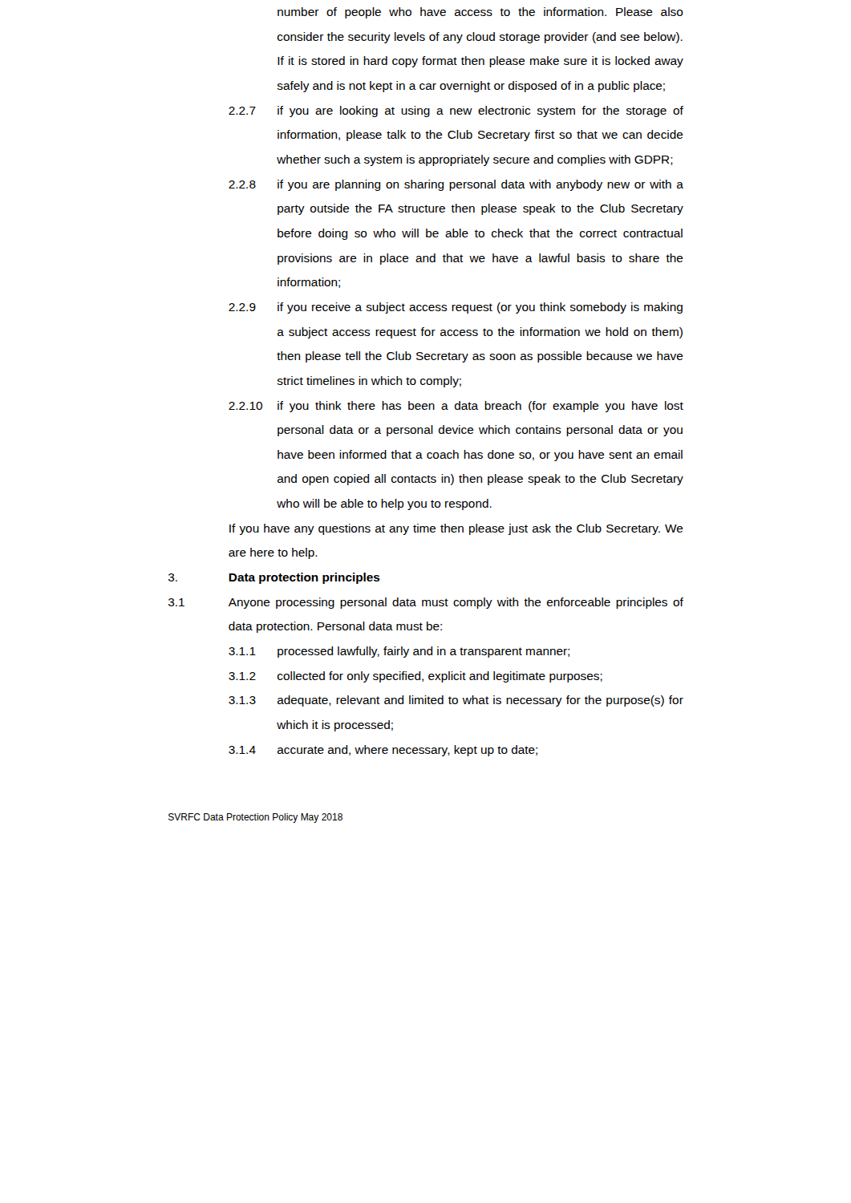number of people who have access to the information. Please also consider the security levels of any cloud storage provider (and see below). If it is stored in hard copy format then please make sure it is locked away safely and is not kept in a car overnight or disposed of in a public place;
2.2.7
if you are looking at using a new electronic system for the storage of information, please talk to the Club Secretary first so that we can decide whether such a system is appropriately secure and complies with GDPR;
2.2.8
if you are planning on sharing personal data with anybody new or with a party outside the FA structure then please speak to the Club Secretary before doing so who will be able to check that the correct contractual provisions are in place and that we have a lawful basis to share the information;
2.2.9
if you receive a subject access request (or you think somebody is making a subject access request for access to the information we hold on them) then please tell the Club Secretary as soon as possible because we have strict timelines in which to comply;
2.2.10
if you think there has been a data breach (for example you have lost personal data or a personal device which contains personal data or you have been informed that a coach has done so, or you have sent an email and open copied all contacts in) then please speak to the Club Secretary who will be able to help you to respond.
If you have any questions at any time then please just ask the Club Secretary. We are here to help.
3.
Data protection principles
3.1
Anyone processing personal data must comply with the enforceable principles of data protection. Personal data must be:
3.1.1
processed lawfully, fairly and in a transparent manner;
3.1.2
collected for only specified, explicit and legitimate purposes;
3.1.3
adequate, relevant and limited to what is necessary for the purpose(s) for which it is processed;
3.1.4
accurate and, where necessary, kept up to date;
SVRFC Data Protection Policy May 2018